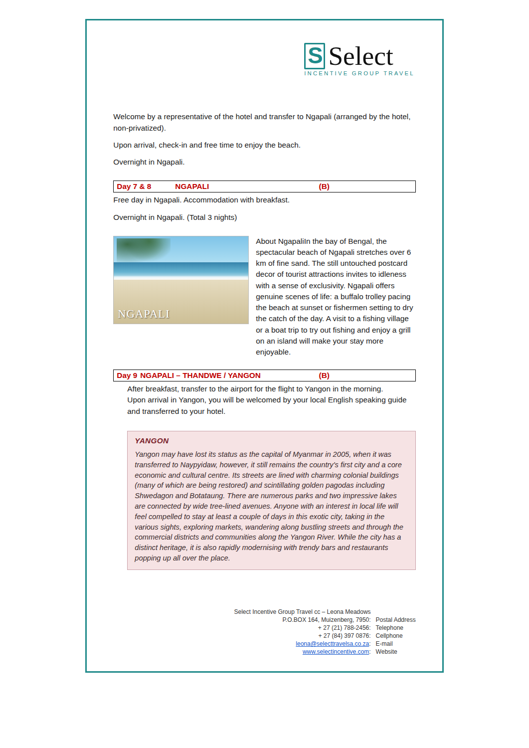SSelect
INCENTIVE GROUP TRAVEL
Welcome by a representative of the hotel and transfer to Ngapali (arranged by the hotel, non-privatized).
Upon arrival, check-in and free time to enjoy the beach.
Overnight in Ngapali.
Day 7 & 8 NGAPALI (B)
Free day in Ngapali. Accommodation with breakfast.
Overnight in Ngapali. (Total 3 nights)
NGAPALI
About NgapaliIn the bay of Bengal, the spectacular beach of Ngapali stretches over 6 km of fine sand. The still untouched postcard decor of tourist attractions invites to idleness with a sense of exclusivity. Ngapali offers genuine scenes of life: a buffalo trolley pacing the beach at sunset or fishermen setting to dry the catch of the day. A visit to a fishing village or a boat trip to try out fishing and enjoy a grill on an island will make your stay more enjoyable.
Day 9 NGAPALI – THANDWE / YANGON (B)
After breakfast, transfer to the airport for the flight to Yangon in the morning.
Upon arrival in Yangon, you will be welcomed by your local English speaking guide and transferred to your hotel.
YANGON
Yangon may have lost its status as the capital of Myanmar in 2005, when it was transferred to Naypyidaw, however, it still remains the country's first city and a core economic and cultural centre. Its streets are lined with charming colonial buildings (many of which are being restored) and scintillating golden pagodas including Shwedagon and Botataung. There are numerous parks and two impressive lakes are connected by wide tree-lined avenues. Anyone with an interest in local life will feel compelled to stay at least a couple of days in this exotic city, taking in the various sights, exploring markets, wandering along bustling streets and through the commercial districts and communities along the Yangon River. While the city has a distinct heritage, it is also rapidly modernising with trendy bars and restaurants popping up all over the place.
| Select Incentive Group Travel cc – Leona Meadows | |
| P.O.BOX 164, Muizenberg, 7950: | Postal Address |
| + 27 (21) 788-2456: | Telephone |
| + 27 (84) 397 0876: | Cellphone |
| leona@selecttravelsa.co.za : | E-mail |
| www.selectincentive.com : | Website |